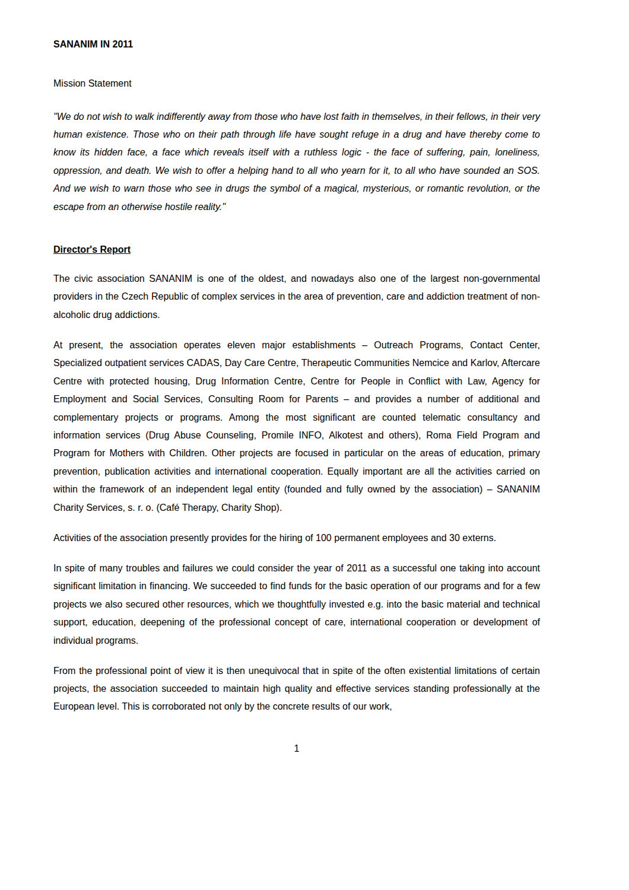SANANIM IN 2011
Mission Statement
"We do not wish to walk indifferently away from those who have lost faith in themselves, in their fellows, in their very human existence. Those who on their path through life have sought refuge in a drug and have thereby come to know its hidden face, a face which reveals itself with a ruthless logic - the face of suffering, pain, loneliness, oppression, and death. We wish to offer a helping hand to all who yearn for it, to all who have sounded an SOS. And we wish to warn those who see in drugs the symbol of a magical, mysterious, or romantic revolution, or the escape from an otherwise hostile reality."
Director's Report
The civic association SANANIM is one of the oldest, and nowadays also one of the largest non-governmental providers in the Czech Republic of complex services in the area of prevention, care and addiction treatment of non-alcoholic drug addictions.
At present, the association operates eleven major establishments – Outreach Programs, Contact Center, Specialized outpatient services CADAS, Day Care Centre, Therapeutic Communities Nemcice and Karlov, Aftercare Centre with protected housing, Drug Information Centre, Centre for People in Conflict with Law, Agency for Employment and Social Services, Consulting Room for Parents – and provides a number of additional and complementary projects or programs. Among the most significant are counted telematic consultancy and information services (Drug Abuse Counseling, Promile INFO, Alkotest and others), Roma Field Program and Program for Mothers with Children. Other projects are focused in particular on the areas of education, primary prevention, publication activities and international cooperation. Equally important are all the activities carried on within the framework of an independent legal entity (founded and fully owned by the association) – SANANIM Charity Services, s. r. o. (Café Therapy, Charity Shop).
Activities of the association presently provides for the hiring of 100 permanent employees and 30 externs.
In spite of many troubles and failures we could consider the year of 2011 as a successful one taking into account significant limitation in financing. We succeeded to find funds for the basic operation of our programs and for a few projects we also secured other resources, which we thoughtfully invested e.g. into the basic material and technical support, education, deepening of the professional concept of care, international cooperation or development of individual programs.
From the professional point of view it is then unequivocal that in spite of the often existential limitations of certain projects, the association succeeded to maintain high quality and effective services standing professionally at the European level. This is corroborated not only by the concrete results of our work,
1